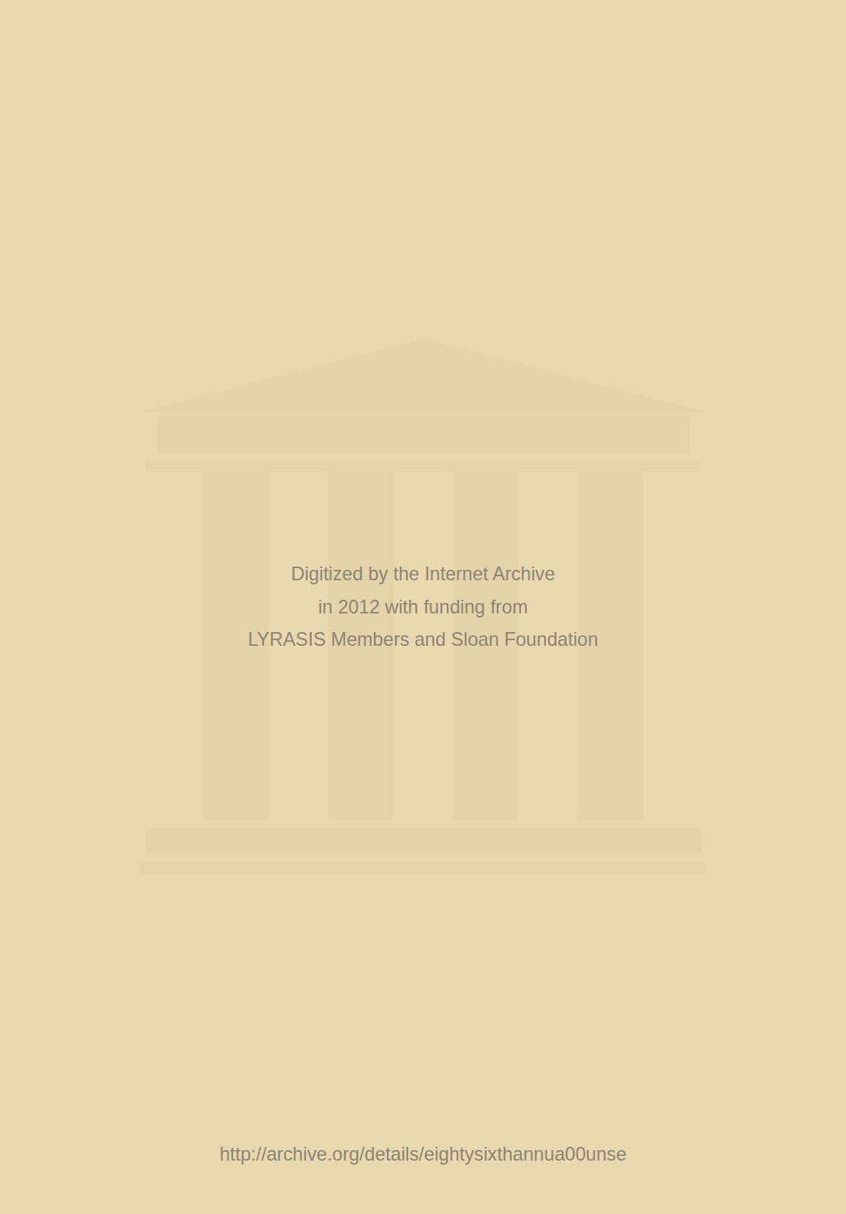Digitized by the Internet Archive
in 2012 with funding from
LYRASIS Members and Sloan Foundation
http://archive.org/details/eightysixthannua00unse